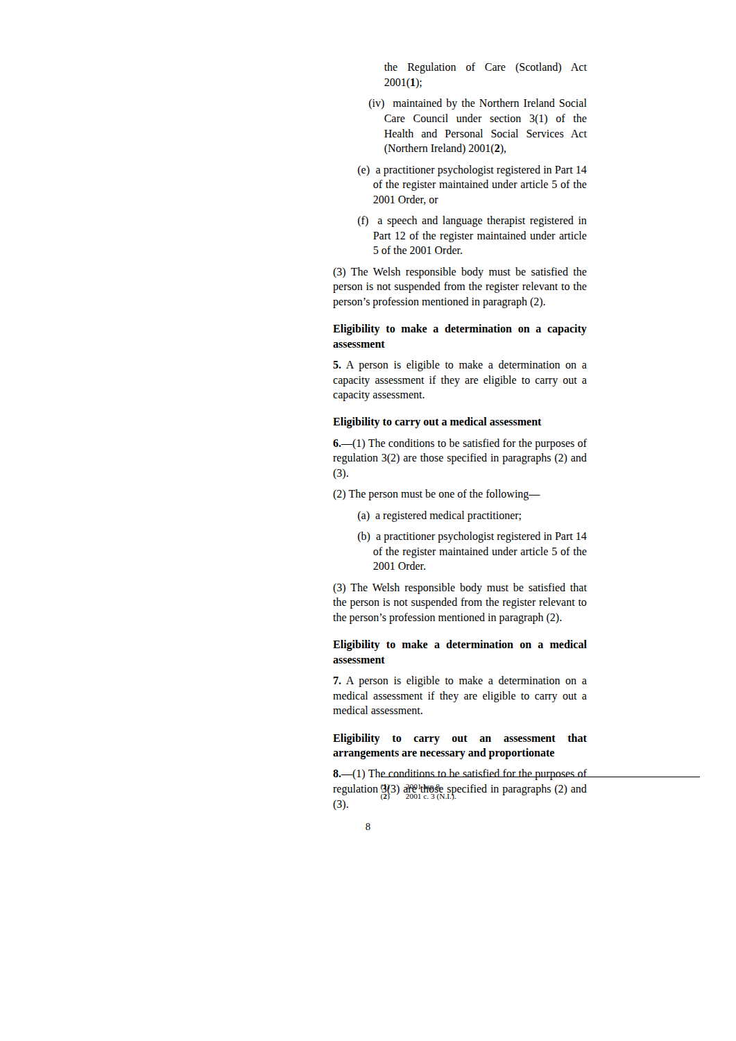the Regulation of Care (Scotland) Act 2001(1);
(iv) maintained by the Northern Ireland Social Care Council under section 3(1) of the Health and Personal Social Services Act (Northern Ireland) 2001(2),
(e) a practitioner psychologist registered in Part 14 of the register maintained under article 5 of the 2001 Order, or
(f) a speech and language therapist registered in Part 12 of the register maintained under article 5 of the 2001 Order.
(3) The Welsh responsible body must be satisfied the person is not suspended from the register relevant to the person’s profession mentioned in paragraph (2).
Eligibility to make a determination on a capacity assessment
5. A person is eligible to make a determination on a capacity assessment if they are eligible to carry out a capacity assessment.
Eligibility to carry out a medical assessment
6.—(1) The conditions to be satisfied for the purposes of regulation 3(2) are those specified in paragraphs (2) and (3).
(2) The person must be one of the following—
(a) a registered medical practitioner;
(b) a practitioner psychologist registered in Part 14 of the register maintained under article 5 of the 2001 Order.
(3) The Welsh responsible body must be satisfied that the person is not suspended from the register relevant to the person’s profession mentioned in paragraph (2).
Eligibility to make a determination on a medical assessment
7. A person is eligible to make a determination on a medical assessment if they are eligible to carry out a medical assessment.
Eligibility to carry out an assessment that arrangements are necessary and proportionate
8.—(1) The conditions to be satisfied for the purposes of regulation 3(3) are those specified in paragraphs (2) and (3).
(1) 2001 asp 8.
(2) 2001 c. 3 (N.I.).
8